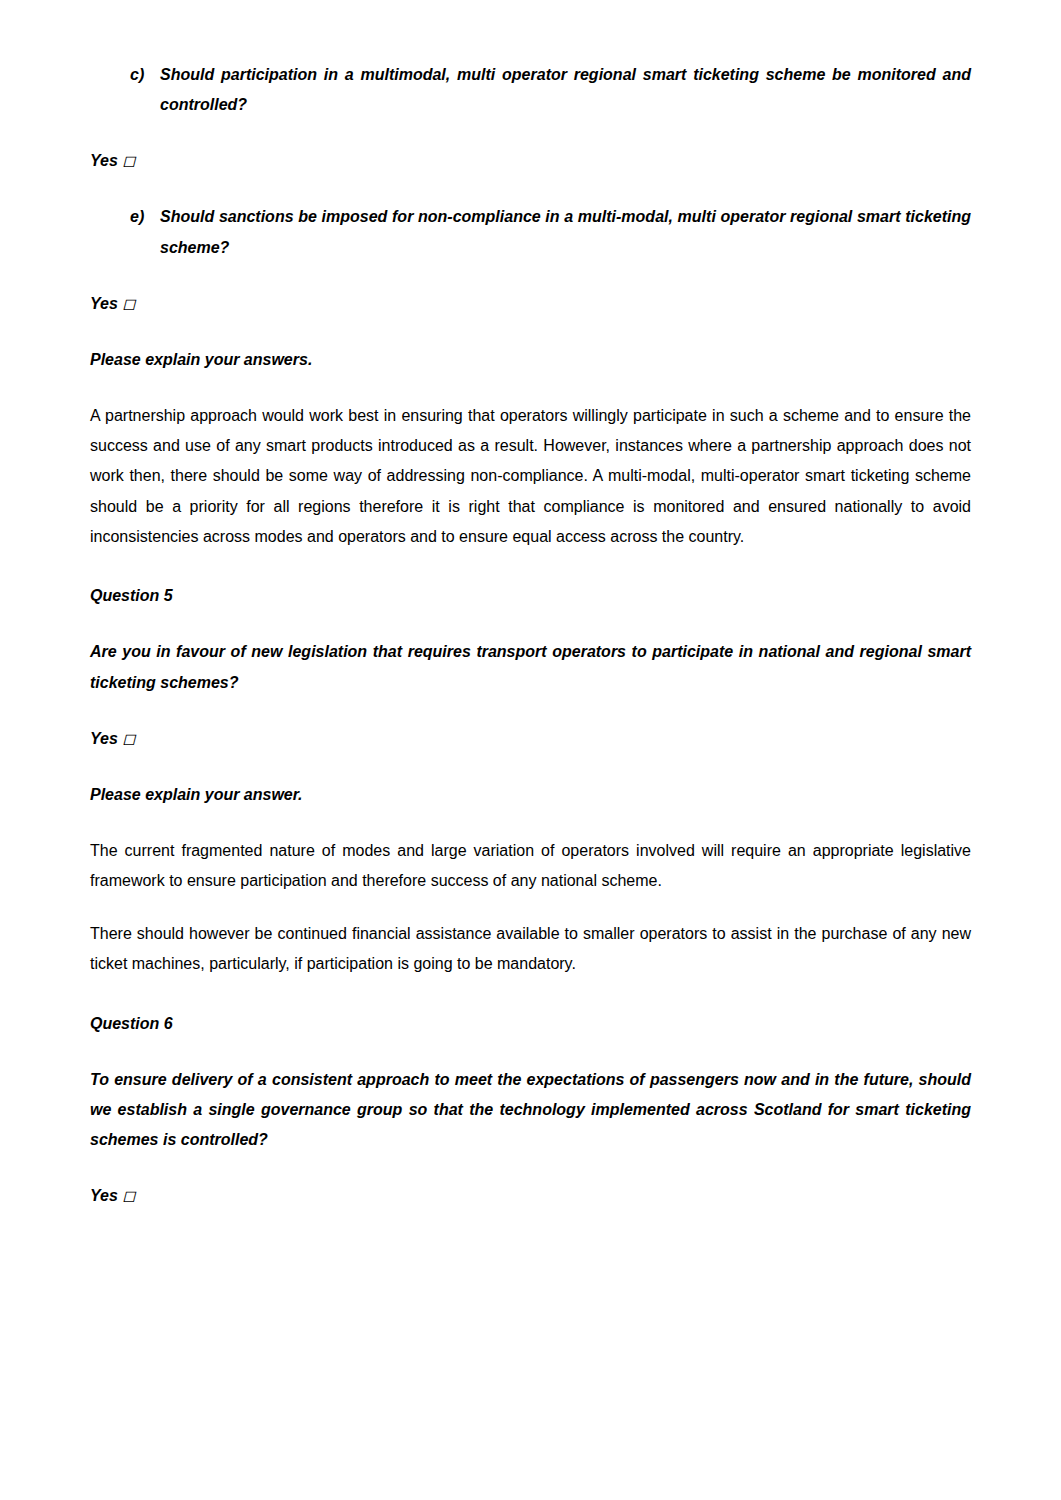c) Should participation in a multimodal, multi operator regional smart ticketing scheme be monitored and controlled?
Yes ◻
e) Should sanctions be imposed for non-compliance in a multi-modal, multi operator regional smart ticketing scheme?
Yes ◻
Please explain your answers.
A partnership approach would work best in ensuring that operators willingly participate in such a scheme and to ensure the success and use of any smart products introduced as a result. However, instances where a partnership approach does not work then, there should be some way of addressing non-compliance. A multi-modal, multi-operator smart ticketing scheme should be a priority for all regions therefore it is right that compliance is monitored and ensured nationally to avoid inconsistencies across modes and operators and to ensure equal access across the country.
Question 5
Are you in favour of new legislation that requires transport operators to participate in national and regional smart ticketing schemes?
Yes ◻
Please explain your answer.
The current fragmented nature of modes and large variation of operators involved will require an appropriate legislative framework to ensure participation and therefore success of any national scheme.
There should however be continued financial assistance available to smaller operators to assist in the purchase of any new ticket machines, particularly, if participation is going to be mandatory.
Question 6
To ensure delivery of a consistent approach to meet the expectations of passengers now and in the future, should we establish a single governance group so that the technology implemented across Scotland for smart ticketing schemes is controlled?
Yes ◻